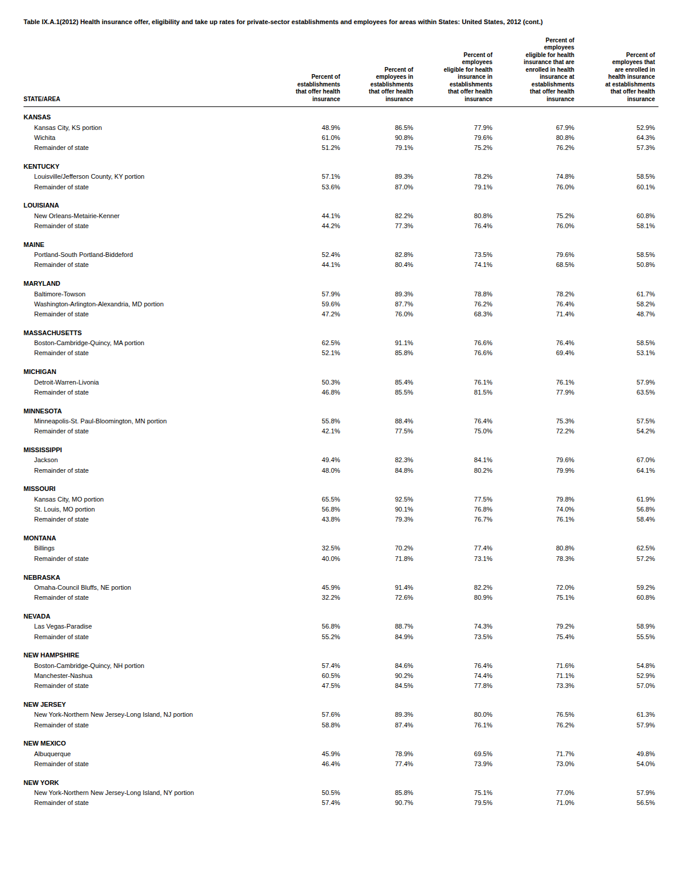Table IX.A.1(2012) Health insurance offer, eligibility and take up rates for private-sector establishments and employees for areas within States: United States, 2012 (cont.)
| STATE/AREA | Percent of establishments that offer health insurance | Percent of employees in establishments that offer health insurance | Percent of employees eligible for health insurance in establishments that offer health insurance | Percent of employees eligible for health insurance that are enrolled in health insurance at establishments that offer health insurance | Percent of employees that are enrolled in health insurance at establishments that offer health insurance |
| --- | --- | --- | --- | --- | --- |
| KANSAS | | | | | |
| Kansas City, KS portion | 48.9% | 86.5% | 77.9% | 67.9% | 52.9% |
| Wichita | 61.0% | 90.8% | 79.6% | 80.8% | 64.3% |
| Remainder of state | 51.2% | 79.1% | 75.2% | 76.2% | 57.3% |
| KENTUCKY | | | | | |
| Louisville/Jefferson County, KY portion | 57.1% | 89.3% | 78.2% | 74.8% | 58.5% |
| Remainder of state | 53.6% | 87.0% | 79.1% | 76.0% | 60.1% |
| LOUISIANA | | | | | |
| New Orleans-Metairie-Kenner | 44.1% | 82.2% | 80.8% | 75.2% | 60.8% |
| Remainder of state | 44.2% | 77.3% | 76.4% | 76.0% | 58.1% |
| MAINE | | | | | |
| Portland-South Portland-Biddeford | 52.4% | 82.8% | 73.5% | 79.6% | 58.5% |
| Remainder of state | 44.1% | 80.4% | 74.1% | 68.5% | 50.8% |
| MARYLAND | | | | | |
| Baltimore-Towson | 57.9% | 89.3% | 78.8% | 78.2% | 61.7% |
| Washington-Arlington-Alexandria, MD portion | 59.6% | 87.7% | 76.2% | 76.4% | 58.2% |
| Remainder of state | 47.2% | 76.0% | 68.3% | 71.4% | 48.7% |
| MASSACHUSETTS | | | | | |
| Boston-Cambridge-Quincy, MA portion | 62.5% | 91.1% | 76.6% | 76.4% | 58.5% |
| Remainder of state | 52.1% | 85.8% | 76.6% | 69.4% | 53.1% |
| MICHIGAN | | | | | |
| Detroit-Warren-Livonia | 50.3% | 85.4% | 76.1% | 76.1% | 57.9% |
| Remainder of state | 46.8% | 85.5% | 81.5% | 77.9% | 63.5% |
| MINNESOTA | | | | | |
| Minneapolis-St. Paul-Bloomington, MN portion | 55.8% | 88.4% | 76.4% | 75.3% | 57.5% |
| Remainder of state | 42.1% | 77.5% | 75.0% | 72.2% | 54.2% |
| MISSISSIPPI | | | | | |
| Jackson | 49.4% | 82.3% | 84.1% | 79.6% | 67.0% |
| Remainder of state | 48.0% | 84.8% | 80.2% | 79.9% | 64.1% |
| MISSOURI | | | | | |
| Kansas City, MO portion | 65.5% | 92.5% | 77.5% | 79.8% | 61.9% |
| St. Louis, MO portion | 56.8% | 90.1% | 76.8% | 74.0% | 56.8% |
| Remainder of state | 43.8% | 79.3% | 76.7% | 76.1% | 58.4% |
| MONTANA | | | | | |
| Billings | 32.5% | 70.2% | 77.4% | 80.8% | 62.5% |
| Remainder of state | 40.0% | 71.8% | 73.1% | 78.3% | 57.2% |
| NEBRASKA | | | | | |
| Omaha-Council Bluffs, NE portion | 45.9% | 91.4% | 82.2% | 72.0% | 59.2% |
| Remainder of state | 32.2% | 72.6% | 80.9% | 75.1% | 60.8% |
| NEVADA | | | | | |
| Las Vegas-Paradise | 56.8% | 88.7% | 74.3% | 79.2% | 58.9% |
| Remainder of state | 55.2% | 84.9% | 73.5% | 75.4% | 55.5% |
| NEW HAMPSHIRE | | | | | |
| Boston-Cambridge-Quincy, NH portion | 57.4% | 84.6% | 76.4% | 71.6% | 54.8% |
| Manchester-Nashua | 60.5% | 90.2% | 74.4% | 71.1% | 52.9% |
| Remainder of state | 47.5% | 84.5% | 77.8% | 73.3% | 57.0% |
| NEW JERSEY | | | | | |
| New York-Northern New Jersey-Long Island, NJ portion | 57.6% | 89.3% | 80.0% | 76.5% | 61.3% |
| Remainder of state | 58.8% | 87.4% | 76.1% | 76.2% | 57.9% |
| NEW MEXICO | | | | | |
| Albuquerque | 45.9% | 78.9% | 69.5% | 71.7% | 49.8% |
| Remainder of state | 46.4% | 77.4% | 73.9% | 73.0% | 54.0% |
| NEW YORK | | | | | |
| New York-Northern New Jersey-Long Island, NY portion | 50.5% | 85.8% | 75.1% | 77.0% | 57.9% |
| Remainder of state | 57.4% | 90.7% | 79.5% | 71.0% | 56.5% |